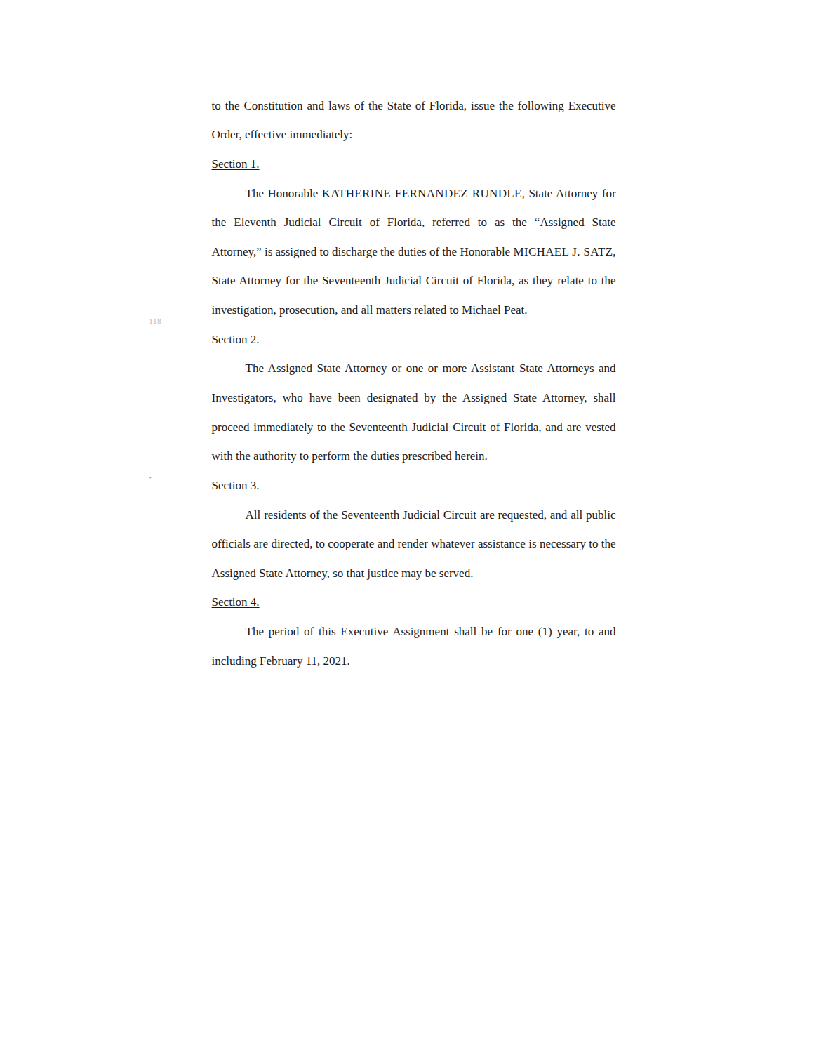118 •
to the Constitution and laws of the State of Florida, issue the following Executive Order, effective immediately:
Section 1.
The Honorable KATHERINE FERNANDEZ RUNDLE, State Attorney for the Eleventh Judicial Circuit of Florida, referred to as the “Assigned State Attorney,” is assigned to discharge the duties of the Honorable MICHAEL J. SATZ, State Attorney for the Seventeenth Judicial Circuit of Florida, as they relate to the investigation, prosecution, and all matters related to Michael Peat.
Section 2.
The Assigned State Attorney or one or more Assistant State Attorneys and Investigators, who have been designated by the Assigned State Attorney, shall proceed immediately to the Seventeenth Judicial Circuit of Florida, and are vested with the authority to perform the duties prescribed herein.
Section 3.
All residents of the Seventeenth Judicial Circuit are requested, and all public officials are directed, to cooperate and render whatever assistance is necessary to the Assigned State Attorney, so that justice may be served.
Section 4.
The period of this Executive Assignment shall be for one (1) year, to and including February 11, 2021.